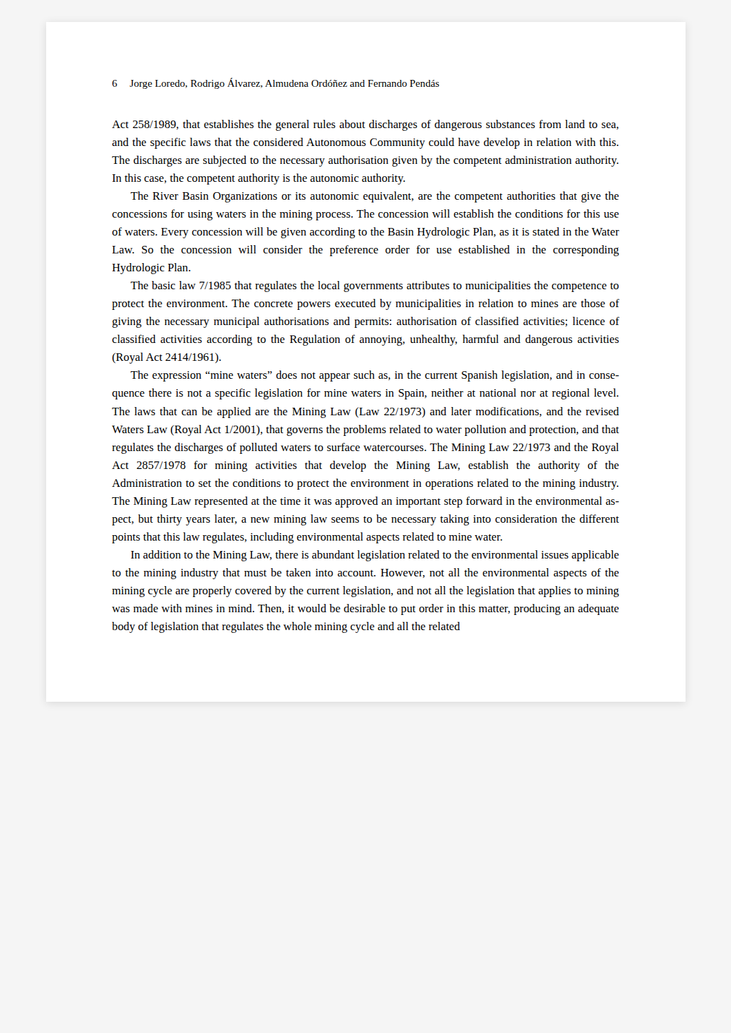6 Jorge Loredo, Rodrigo Álvarez, Almudena Ordóñez and Fernando Pendás
Act 258/1989, that establishes the general rules about discharges of dangerous substances from land to sea, and the specific laws that the considered Autonomous Community could have develop in relation with this. The discharges are subjected to the necessary authorisation given by the competent administration authority. In this case, the competent authority is the autonomic authority.
The River Basin Organizations or its autonomic equivalent, are the competent authorities that give the concessions for using waters in the mining process. The concession will establish the conditions for this use of waters. Every concession will be given according to the Basin Hydrologic Plan, as it is stated in the Water Law. So the concession will consider the preference order for use established in the corresponding Hydrologic Plan.
The basic law 7/1985 that regulates the local governments attributes to municipalities the competence to protect the environment. The concrete powers executed by municipalities in relation to mines are those of giving the necessary municipal authorisations and permits: authorisation of classified activities; licence of classified activities according to the Regulation of annoying, unhealthy, harmful and dangerous activities (Royal Act 2414/1961).
The expression “mine waters” does not appear such as, in the current Spanish legislation, and in consequence there is not a specific legislation for mine waters in Spain, neither at national nor at regional level. The laws that can be applied are the Mining Law (Law 22/1973) and later modifications, and the revised Waters Law (Royal Act 1/2001), that governs the problems related to water pollution and protection, and that regulates the discharges of polluted waters to surface watercourses. The Mining Law 22/1973 and the Royal Act 2857/1978 for mining activities that develop the Mining Law, establish the authority of the Administration to set the conditions to protect the environment in operations related to the mining industry. The Mining Law represented at the time it was approved an important step forward in the environmental aspect, but thirty years later, a new mining law seems to be necessary taking into consideration the different points that this law regulates, including environmental aspects related to mine water.
In addition to the Mining Law, there is abundant legislation related to the environmental issues applicable to the mining industry that must be taken into account. However, not all the environmental aspects of the mining cycle are properly covered by the current legislation, and not all the legislation that applies to mining was made with mines in mind. Then, it would be desirable to put order in this matter, producing an adequate body of legislation that regulates the whole mining cycle and all the related